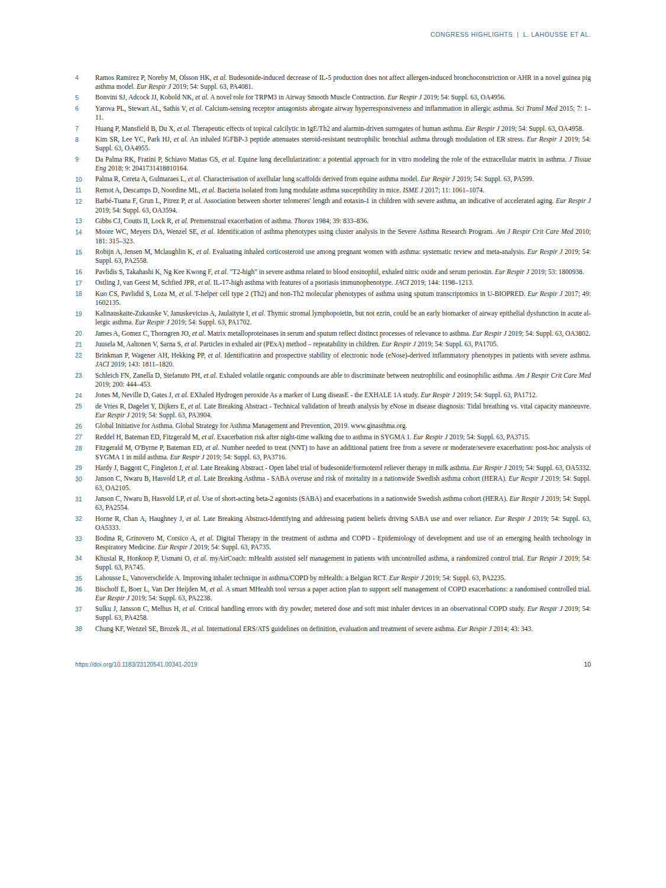CONGRESS HIGHLIGHTS | L. LAHOUSSE ET AL.
4 Ramos Ramirez P, Noreby M, Olsson HK, et al. Budesonide-induced decrease of IL-5 production does not affect allergen-induced bronchoconstriction or AHR in a novel guinea pig asthma model. Eur Respir J 2019; 54: Suppl. 63, PA4081.
5 Bonvini SJ, Adcock JJ, Kobold NK, et al. A novel role for TRPM3 in Airway Smooth Muscle Contraction. Eur Respir J 2019; 54: Suppl. 63, OA4956.
6 Yarova PL, Stewart AL, Sathis V, et al. Calcium-sensing receptor antagonists abrogate airway hyperresponsiveness and inflammation in allergic asthma. Sci Transl Med 2015; 7: 1–11.
7 Huang P, Mansfield B, Du X, et al. Therapeutic effects of topical calcilytic in IgE/Th2 and alarmin-driven surrogates of human asthma. Eur Respir J 2019; 54: Suppl. 63, OA4958.
8 Kim SR, Lee YC, Park HJ, et al. An inhaled IGFBP-3 peptide attenuates steroid-resistant neutrophilic bronchial asthma through modulation of ER stress. Eur Respir J 2019; 54: Suppl. 63, OA4955.
9 Da Palma RK, Fratini P, Schiavo Matias GS, et al. Equine lung decellularization: a potential approach for in vitro modeling the role of the extracellular matrix in asthma. J Tissue Eng 2018; 9: 2041731418810164.
10 Palma R, Cereta A, Gulmaraes L, et al. Characterisation of axellular lung scaffolds derived from equine asthma model. Eur Respir J 2019; 54: Suppl. 63, PA599.
11 Remot A, Descamps D, Noordine ML, et al. Bacteria isolated from lung modulate asthma susceptibility in mice. ISME J 2017; 11: 1061–1074.
12 Barbé-Tuana F, Grun L, Pitrez P, et al. Association between shorter telomeres' length and eotaxin-1 in children with severe asthma, an indicative of accelerated aging. Eur Respir J 2019; 54: Suppl. 63, OA3594.
13 Gibbs CJ, Coutts II, Lock R, et al. Premenstrual exacerbation of asthma. Thorax 1984; 39: 833–836.
14 Moore WC, Meyers DA, Wenzel SE, et al. Identification of asthma phenotypes using cluster analysis in the Severe Asthma Research Program. Am J Respir Crit Care Med 2010; 181: 315–323.
15 Robijn A, Jensen M, Mclaughlin K, et al. Evaluating inhaled corticosteroid use among pregnant women with asthma: systematic review and meta-analysis. Eur Respir J 2019; 54: Suppl. 63, PA2558.
16 Pavlidis S, Takahashi K, Ng Kee Kwong F, et al. "T2-high" in severe asthma related to blood eosinophil, exhaled nitric oxide and serum periostin. Eur Respir J 2019; 53: 1800938.
17 Ostling J, van Geest M, Schfied JPR, et al. IL-17-high asthma with features of a psoriasis immunophenotype. JACI 2019; 144: 1198–1213.
18 Kuo CS, Pavlidid S, Loza M, et al. T-helper cell type 2 (Th2) and non-Th2 molecular phenotypes of asthma using sputum transcriptomics in U-BIOPRED. Eur Respir J 2017; 49: 1602135.
19 Kalinauskaite-Zukauske V, Januskevicius A, Jaulaityte I, et al. Thymic stromal lymphopoietin, but not ezrin, could be an early biomarker of airway epithelial dysfunction in acute allergic asthma. Eur Respir J 2019; 54: Suppl. 63, PA1702.
20 James A, Gomez C, Thorngren JO, et al. Matrix metalloproteinases in serum and sputum reflect distinct processes of relevance to asthma. Eur Respir J 2019; 54: Suppl. 63, OA3802.
21 Juusela M, Aaltonen V, Sarna S, et al. Particles in exhaled air (PExA) method – repeatability in children. Eur Respir J 2019; 54: Suppl. 63, PA1705.
22 Brinkman P, Wagener AH, Hekking PP, et al. Identification and prospective stability of electronic node (eNose)-derived inflammatory phenotypes in patients with severe asthma. JACI 2019; 143: 1811–1820.
23 Schleich FN, Zanella D, Stefanuto PH, et al. Exhaled volatile organic compounds are able to discriminate between neutrophilic and eosinophilic asthma. Am J Respir Crit Care Med 2019; 200: 444–453.
24 Jones M, Neville D, Gates J, et al. EXhaled Hydrogen peroxide As a marker of Lung diseasE - the EXHALE 1A study. Eur Respir J 2019; 54: Suppl. 63, PA1712.
25 de Vries R, Dagelet Y, Dijkers E, et al. Late Breaking Abstract - Technical validation of breath analysis by eNose in disease diagnosis: Tidal breathing vs. vital capacity manoeuvre. Eur Respir J 2019; 54: Suppl. 63, PA3904.
26 Global Initiative for Asthma. Global Strategy for Asthma Management and Prevention, 2019. www.ginasthma.org.
27 Reddel H, Bateman ED, Fitzgerald M, et al. Exacerbation risk after night-time walking due to asthma in SYGMA 1. Eur Respir J 2019; 54: Suppl. 63, PA3715.
28 Fitzgerald M, O'Byrne P, Bateman ED, et al. Number needed to treat (NNT) to have an additional patient free from a severe or moderate/severe exacerbation: post-hoc analysis of SYGMA 1 in mild asthma. Eur Respir J 2019; 54: Suppl. 63, PA3716.
29 Hardy J, Baggott C, Fingleton J, et al. Late Breaking Abstract - Open label trial of budesonide/formoterol reliever therapy in milk asthma. Eur Respir J 2019; 54: Suppl. 63, OA5332.
30 Janson C, Nwaru B, Hasvold LP, et al. Late Breaking Asthma - SABA overuse and risk of mortality in a nationwide Swedish asthma cohort (HERA). Eur Respir J 2019; 54: Suppl. 63, OA2105.
31 Janson C, Nwaru B, Hasvold LP, et al. Use of short-acting beta-2 agonists (SABA) and exacerbations in a nationwide Swedish asthma cohort (HERA). Eur Respir J 2019; 54: Suppl. 63, PA2554.
32 Horne R, Chan A, Haughney J, et al. Late Breaking Abstract-Identifying and addressing patient beliefs driving SABA use and over reliance. Eur Respir J 2019; 54: Suppl. 63, OA5333.
33 Bodina R, Grinovero M, Corsico A, et al. Digital Therapy in the treatment of asthma and COPD - Epidemiology of development and use of an emerging health technology in Respiratory Medicine. Eur Respir J 2019; 54: Suppl. 63, PA735.
34 Khusial R, Honkoop P, Usmani O, et al. myAirCoach: mHealth assisted self management in patients with uncontrolled asthma, a randomized control trial. Eur Respir J 2019; 54: Suppl. 63, PA745.
35 Lahousse L, Vanoverschelde A. Improving inhaler technique in asthma/COPD by mHealth: a Belgian RCT. Eur Respir J 2019; 54: Suppl. 63, PA2235.
36 Bischoff E, Boer L, Van Der Heijden M, et al. A smart MHealth tool versus a paper action plan to support self management of COPD exacerbations: a randomised controlled trial. Eur Respir J 2019; 54: Suppl. 63, PA2238.
37 Sulku J, Jansson C, Melhus H, et al. Critical handling errors with dry powder, metered dose and soft mist inhaler devices in an observational COPD study. Eur Respir J 2019; 54: Suppl. 63, PA4258.
38 Chung KF, Wenzel SE, Brozek JL, et al. International ERS/ATS guidelines on definition, evaluation and treatment of severe asthma. Eur Respir J 2014; 43: 343.
https://doi.org/10.1183/23120541.00341-2019 10